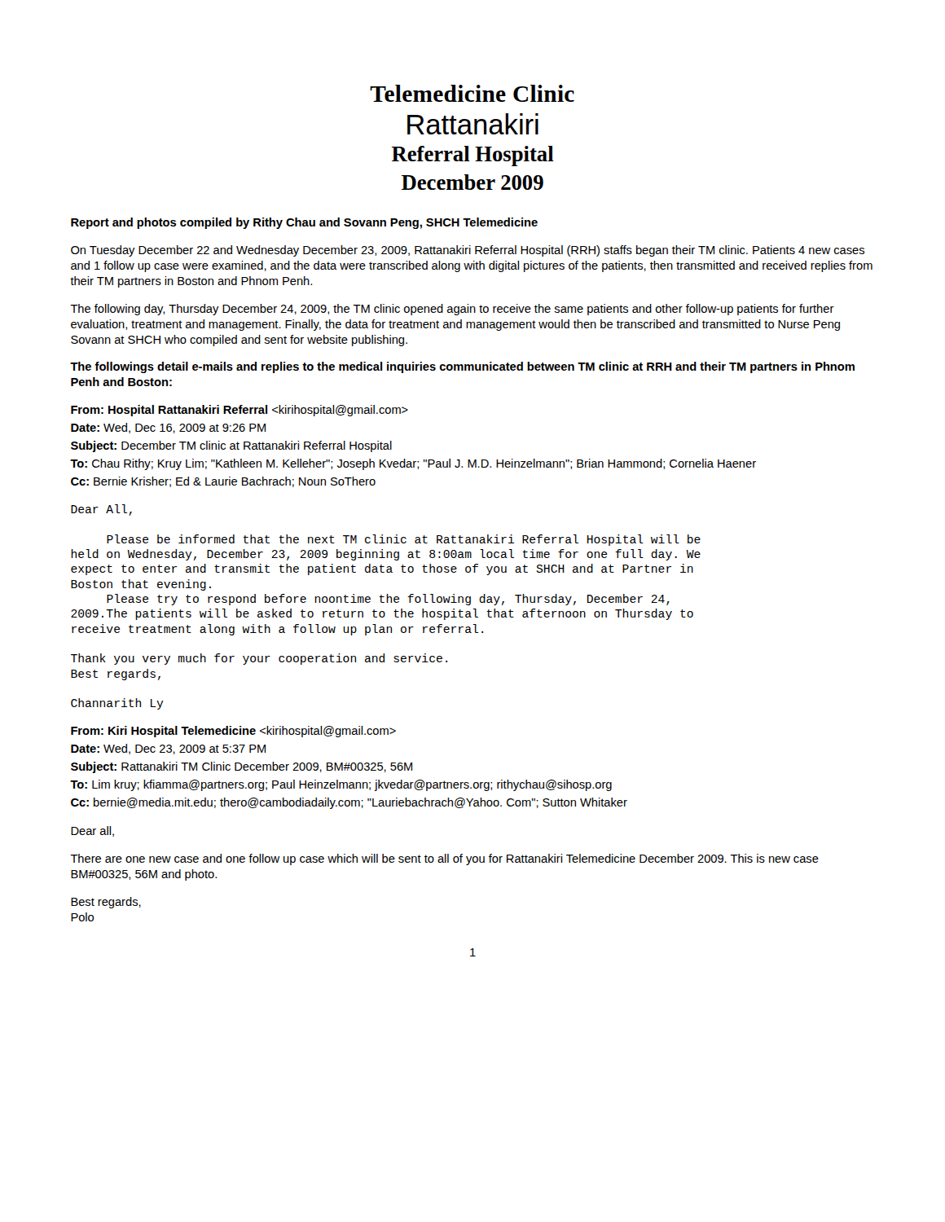Telemedicine Clinic
Rattanakiri
Referral Hospital
December 2009
Report and photos compiled by Rithy Chau and Sovann Peng, SHCH Telemedicine
On Tuesday December 22 and Wednesday December 23, 2009, Rattanakiri Referral Hospital (RRH) staffs began their TM clinic. Patients 4 new cases and 1 follow up case were examined, and the data were transcribed along with digital pictures of the patients, then transmitted and received replies from their TM partners in Boston and Phnom Penh.
The following day, Thursday December 24, 2009, the TM clinic opened again to receive the same patients and other follow-up patients for further evaluation, treatment and management. Finally, the data for treatment and management would then be transcribed and transmitted to Nurse Peng Sovann at SHCH who compiled and sent for website publishing.
The followings detail e-mails and replies to the medical inquiries communicated between TM clinic at RRH and their TM partners in Phnom Penh and Boston:
From: Hospital Rattanakiri Referral <kirihospital@gmail.com>
Date: Wed, Dec 16, 2009 at 9:26 PM
Subject: December TM clinic at Rattanakiri Referral Hospital
To: Chau Rithy; Kruy Lim; "Kathleen M. Kelleher"; Joseph Kvedar; "Paul J. M.D. Heinzelmann"; Brian Hammond; Cornelia Haener
Cc: Bernie Krisher; Ed & Laurie Bachrach; Noun SoThero
Dear All,

     Please be informed that the next TM clinic at Rattanakiri Referral Hospital will be
held on Wednesday, December 23, 2009 beginning at 8:00am local time for one full day. We
expect to enter and transmit the patient data to those of you at SHCH and at Partner in
Boston that evening.
     Please try to respond before noontime the following day, Thursday, December 24,
2009.The patients will be asked to return to the hospital that afternoon on Thursday to
receive treatment along with a follow up plan or referral.

Thank you very much for your cooperation and service.
Best regards,

Channarith Ly
From: Kiri Hospital Telemedicine <kirihospital@gmail.com>
Date: Wed, Dec 23, 2009 at 5:37 PM
Subject: Rattanakiri TM Clinic December 2009, BM#00325, 56M
To: Lim kruy; kfiamma@partners.org; Paul Heinzelmann; jkvedar@partners.org; rithychau@sihosp.org
Cc: bernie@media.mit.edu; thero@cambodiadaily.com; "Lauriebachrach@Yahoo. Com"; Sutton Whitaker
Dear all,
There are one new case and one follow up case which will be sent to all of you for Rattanakiri Telemedicine December 2009. This is new case BM#00325, 56M and photo.
Best regards,
Polo
1